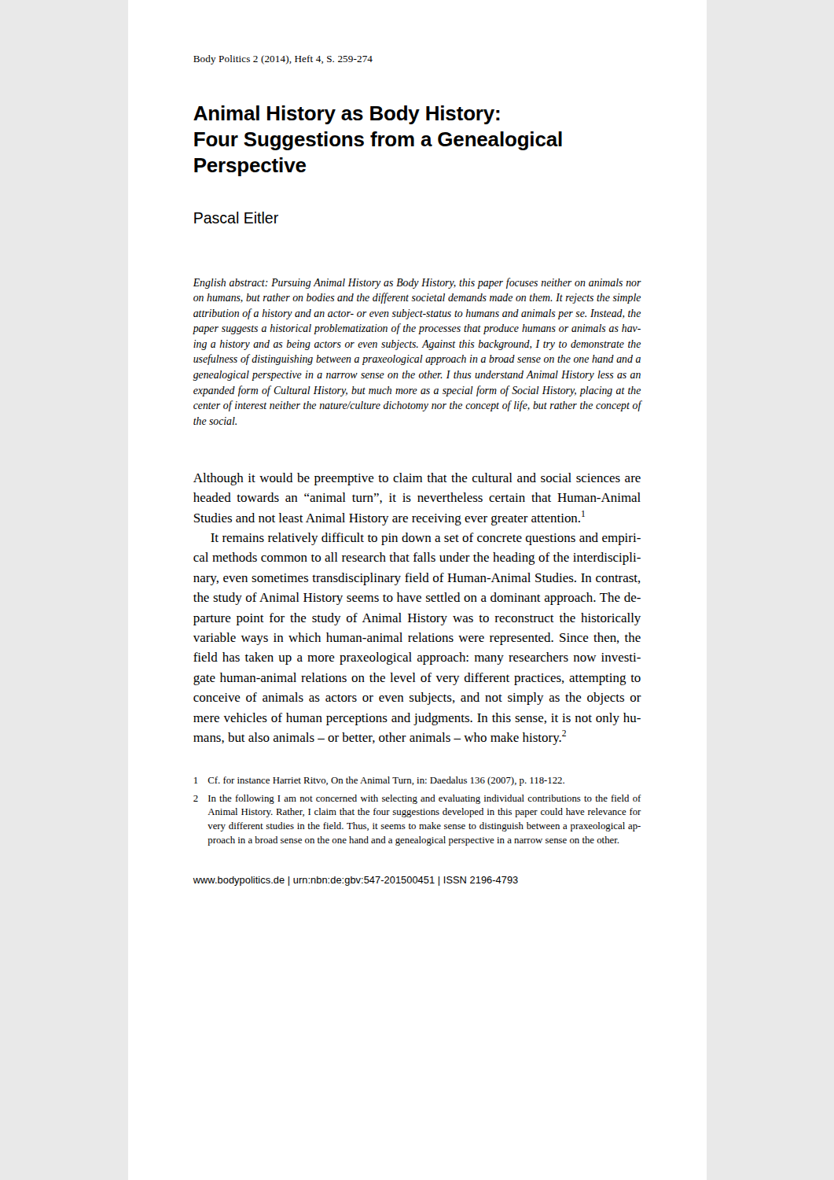Body Politics 2 (2014), Heft 4, S. 259-274
Animal History as Body History:
Four Suggestions from a Genealogical Perspective
Pascal Eitler
English abstract: Pursuing Animal History as Body History, this paper focuses neither on animals nor on humans, but rather on bodies and the different societal demands made on them. It rejects the simple attribution of a history and an actor- or even subject-status to humans and animals per se. Instead, the paper suggests a historical problematization of the processes that produce humans or animals as having a history and as being actors or even subjects. Against this background, I try to demonstrate the usefulness of distinguishing between a praxeological approach in a broad sense on the one hand and a genealogical perspective in a narrow sense on the other. I thus understand Animal History less as an expanded form of Cultural History, but much more as a special form of Social History, placing at the center of interest neither the nature/culture dichotomy nor the concept of life, but rather the concept of the social.
Although it would be preemptive to claim that the cultural and social sciences are headed towards an “animal turn”, it is nevertheless certain that Human-Animal Studies and not least Animal History are receiving ever greater attention.1
It remains relatively difficult to pin down a set of concrete questions and empirical methods common to all research that falls under the heading of the interdisciplinary, even sometimes transdisciplinary field of Human-Animal Studies. In contrast, the study of Animal History seems to have settled on a dominant approach. The departure point for the study of Animal History was to reconstruct the historically variable ways in which human-animal relations were represented. Since then, the field has taken up a more praxeological approach: many researchers now investigate human-animal relations on the level of very different practices, attempting to conceive of animals as actors or even subjects, and not simply as the objects or mere vehicles of human perceptions and judgments. In this sense, it is not only humans, but also animals – or better, other animals – who make history.2
1 Cf. for instance Harriet Ritvo, On the Animal Turn, in: Daedalus 136 (2007), p. 118-122.
2 In the following I am not concerned with selecting and evaluating individual contributions to the field of Animal History. Rather, I claim that the four suggestions developed in this paper could have relevance for very different studies in the field. Thus, it seems to make sense to distinguish between a praxeological approach in a broad sense on the one hand and a genealogical perspective in a narrow sense on the other.
www.bodypolitics.de | urn:nbn:de:gbv:547-201500451 | ISSN 2196-4793